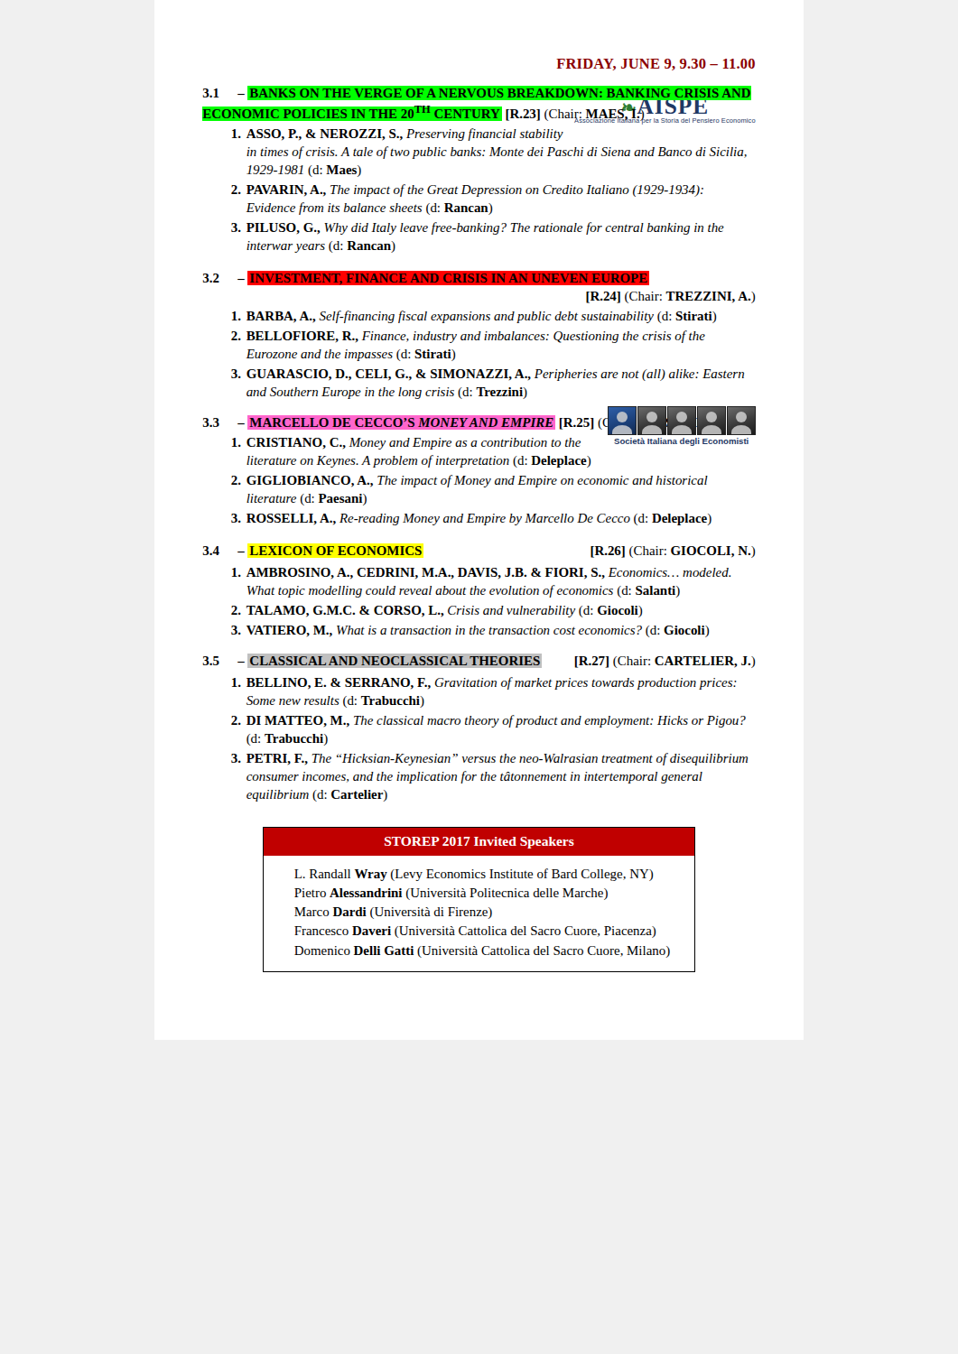FRIDAY, JUNE 9, 9.30 – 11.00
3.1– BANKS ON THE VERGE OF A NERVOUS BREAKDOWN: BANKING CRISIS AND ECONOMIC POLICIES IN THE 20th CENTURY [R.23] (Chair: MAES, I.)
❧AISPE
Associazione Italiana per la Storia del Pensiero Economico
ASSO, P., & NEROZZI, S., Preserving financial stability in times of crisis. A tale of two public banks: Monte dei Paschi di Siena and Banco di Sicilia, 1929-1981 (d: Maes)
PAVARIN, A., The impact of the Great Depression on Credito Italiano (1929-1934): Evidence from its balance sheets (d: Rancan)
PILUSO, G., Why did Italy leave free-banking? The rationale for central banking in the interwar years (d: Rancan)
3.2– INVESTMENT, FINANCE AND CRISIS IN AN UNEVEN EUROPE
[R.24] (Chair: TREZZINI, A.)
BARBA, A., Self-financing fiscal expansions and public debt sustainability (d: Stirati)
BELLOFIORE, R., Finance, industry and imbalances: Questioning the crisis of the Eurozone and the impasses (d: Stirati)
GUARASCIO, D., CELI, G., & SIMONAZZI, A., Peripheries are not (all) alike: Eastern and Southern Europe in the long crisis (d: Trezzini)
3.3– MARCELLO DE CECCO’S MONEY AND EMPIRE [R.25] (Chair: PAESANI, P.)
Società Italiana degli Economisti
CRISTIANO, C., Money and Empire as a contribution to the literature on Keynes. A problem of interpretation (d: Deleplace)
GIGLIOBIANCO, A., The impact of Money and Empire on economic and historical literature (d: Paesani)
ROSSELLI, A., Re-reading Money and Empire by Marcello De Cecco (d: Deleplace)
3.4– LEXICON OF ECONOMICS [R.26] (Chair: GIOCOLI, N.)
AMBROSINO, A., CEDRINI, M.A., DAVIS, J.B. & FIORI, S., Economics… modeled. What topic modelling could reveal about the evolution of economics (d: Salanti)
TALAMO, G.M.C. & CORSO, L., Crisis and vulnerability (d: Giocoli)
VATIERO, M., What is a transaction in the transaction cost economics? (d: Giocoli)
3.5– CLASSICAL AND NEOCLASSICAL THEORIES [R.27] (Chair: CARTELIER, J.)
BELLINO, E. & SERRANO, F., Gravitation of market prices towards production prices: Some new results (d: Trabucchi)
DI MATTEO, M., The classical macro theory of product and employment: Hicks or Pigou? (d: Trabucchi)
PETRI, F., The “Hicksian-Keynesian” versus the neo-Walrasian treatment of disequilibrium consumer incomes, and the implication for the tâtonnement in intertemporal general equilibrium (d: Cartelier)
STOREP 2017 Invited Speakers
L. Randall Wray (Levy Economics Institute of Bard College, NY)
Pietro Alessandrini (Università Politecnica delle Marche)
Marco Dardi (Università di Firenze)
Francesco Daveri (Università Cattolica del Sacro Cuore, Piacenza)
Domenico Delli Gatti (Università Cattolica del Sacro Cuore, Milano)